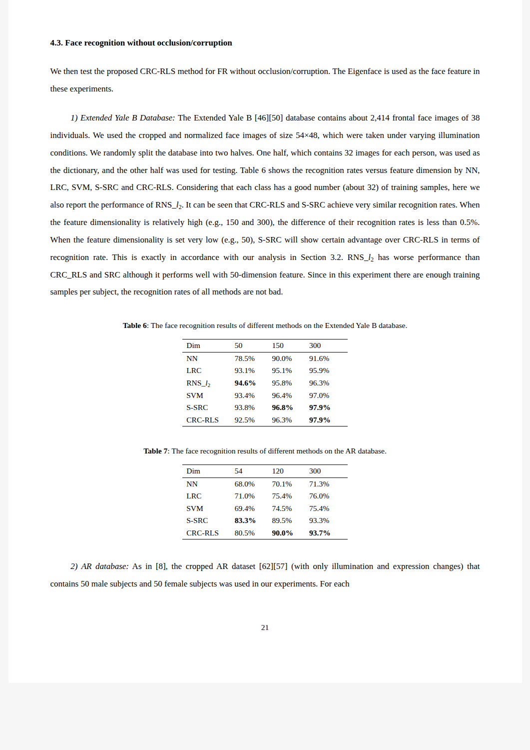4.3. Face recognition without occlusion/corruption
We then test the proposed CRC-RLS method for FR without occlusion/corruption. The Eigenface is used as the face feature in these experiments.
1) Extended Yale B Database: The Extended Yale B [46][50] database contains about 2,414 frontal face images of 38 individuals. We used the cropped and normalized face images of size 54×48, which were taken under varying illumination conditions. We randomly split the database into two halves. One half, which contains 32 images for each person, was used as the dictionary, and the other half was used for testing. Table 6 shows the recognition rates versus feature dimension by NN, LRC, SVM, S-SRC and CRC-RLS. Considering that each class has a good number (about 32) of training samples, here we also report the performance of RNS_l 2. It can be seen that CRC-RLS and S-SRC achieve very similar recognition rates. When the feature dimensionality is relatively high (e.g., 150 and 300), the difference of their recognition rates is less than 0.5%. When the feature dimensionality is set very low (e.g., 50), S-SRC will show certain advantage over CRC-RLS in terms of recognition rate. This is exactly in accordance with our analysis in Section 3.2. RNS_l 2 has worse performance than CRC_RLS and SRC although it performs well with 50-dimension feature. Since in this experiment there are enough training samples per subject, the recognition rates of all methods are not bad.
Table 6: The face recognition results of different methods on the Extended Yale B database.
| Dim | 50 | 150 | 300 |
| --- | --- | --- | --- |
| NN | 78.5% | 90.0% | 91.6% |
| LRC | 93.1% | 95.1% | 95.9% |
| RNS_ l 2 | 94.6% | 95.8% | 96.3% |
| SVM | 93.4% | 96.4% | 97.0% |
| S-SRC | 93.8% | 96.8% | 97.9% |
| CRC-RLS | 92.5% | 96.3% | 97.9% |
Table 7: The face recognition results of different methods on the AR database.
| Dim | 54 | 120 | 300 |
| --- | --- | --- | --- |
| NN | 68.0% | 70.1% | 71.3% |
| LRC | 71.0% | 75.4% | 76.0% |
| SVM | 69.4% | 74.5% | 75.4% |
| S-SRC | 83.3% | 89.5% | 93.3% |
| CRC-RLS | 80.5% | 90.0% | 93.7% |
2) AR database: As in [8], the cropped AR dataset [62][57] (with only illumination and expression changes) that contains 50 male subjects and 50 female subjects was used in our experiments. For each
21